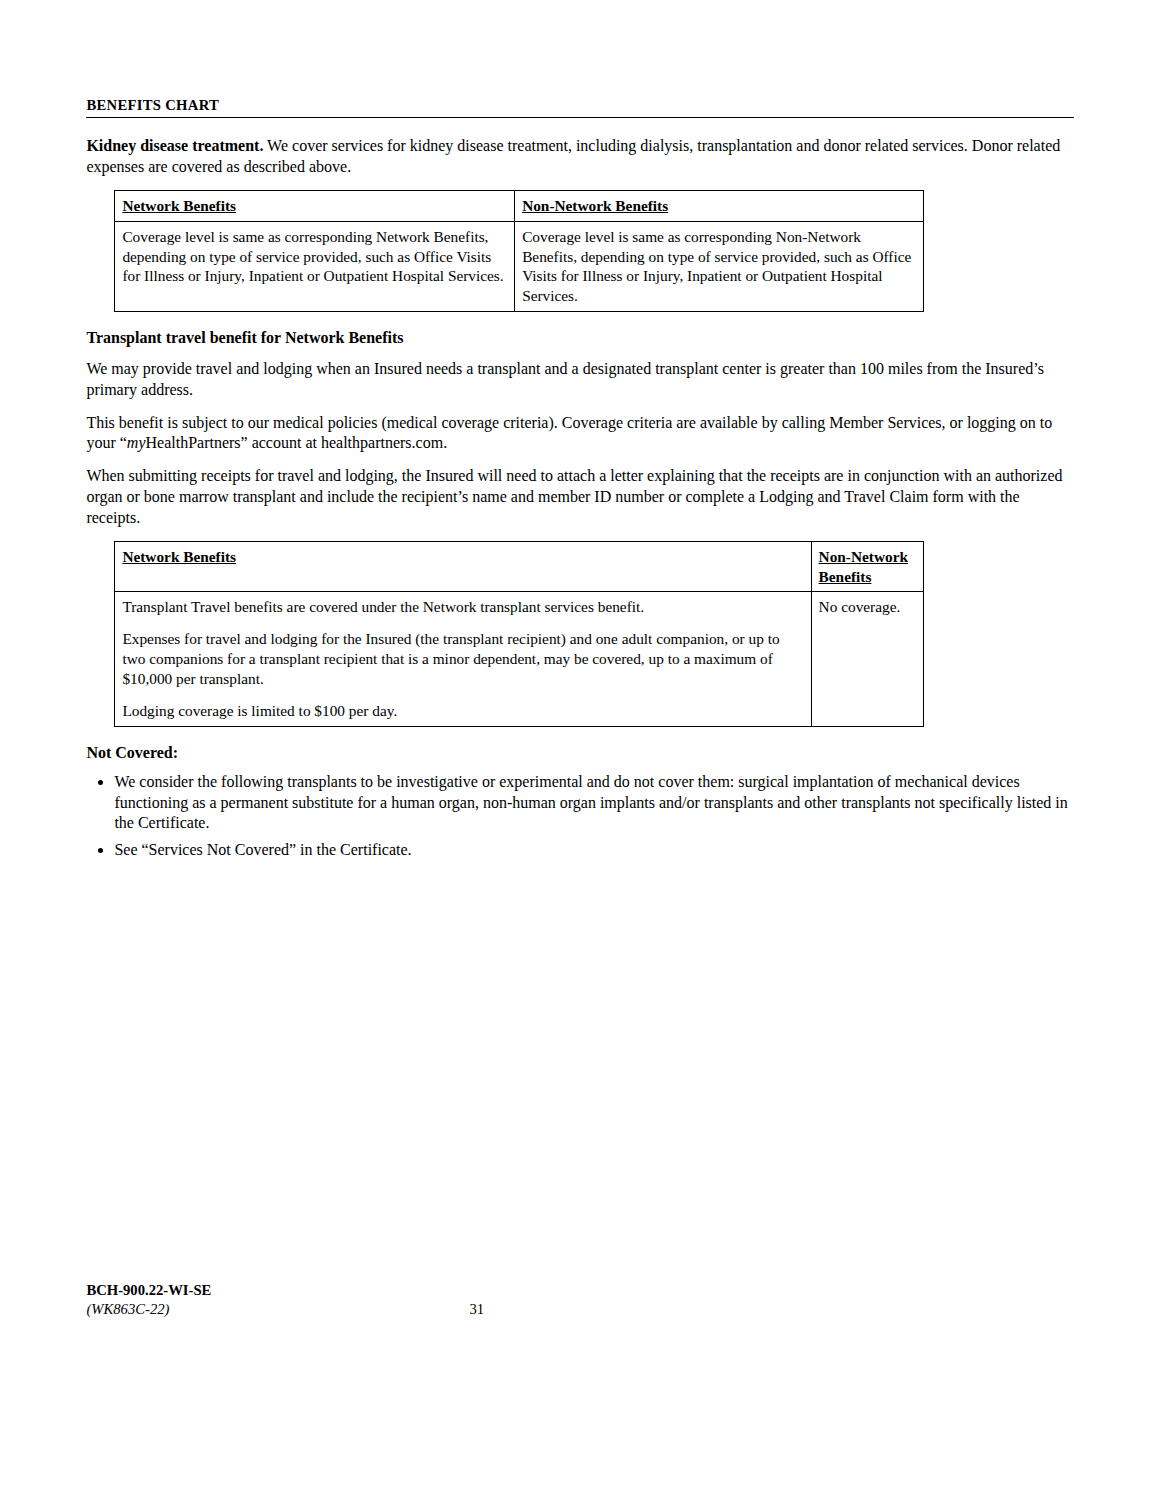BENEFITS CHART
Kidney disease treatment. We cover services for kidney disease treatment, including dialysis, transplantation and donor related services. Donor related expenses are covered as described above.
| Network Benefits | Non-Network Benefits |
| --- | --- |
| Coverage level is same as corresponding Network Benefits, depending on type of service provided, such as Office Visits for Illness or Injury, Inpatient or Outpatient Hospital Services. | Coverage level is same as corresponding Non-Network Benefits, depending on type of service provided, such as Office Visits for Illness or Injury, Inpatient or Outpatient Hospital Services. |
Transplant travel benefit for Network Benefits
We may provide travel and lodging when an Insured needs a transplant and a designated transplant center is greater than 100 miles from the Insured’s primary address.
This benefit is subject to our medical policies (medical coverage criteria). Coverage criteria are available by calling Member Services, or logging on to your “my HealthPartners” account at healthpartners.com.
When submitting receipts for travel and lodging, the Insured will need to attach a letter explaining that the receipts are in conjunction with an authorized organ or bone marrow transplant and include the recipient’s name and member ID number or complete a Lodging and Travel Claim form with the receipts.
| Network Benefits | Non-Network Benefits |
| --- | --- |
| Transplant Travel benefits are covered under the Network transplant services benefit. Expenses for travel and lodging for the Insured (the transplant recipient) and one adult companion, or up to two companions for a transplant recipient that is a minor dependent, may be covered, up to a maximum of $10,000 per transplant. Lodging coverage is limited to $100 per day. | No coverage. |
Not Covered:
We consider the following transplants to be investigative or experimental and do not cover them: surgical implantation of mechanical devices functioning as a permanent substitute for a human organ, non-human organ implants and/or transplants and other transplants not specifically listed in the Certificate.
See “Services Not Covered” in the Certificate.
BCH-900.22-WI-SE
(WK863C-22)31